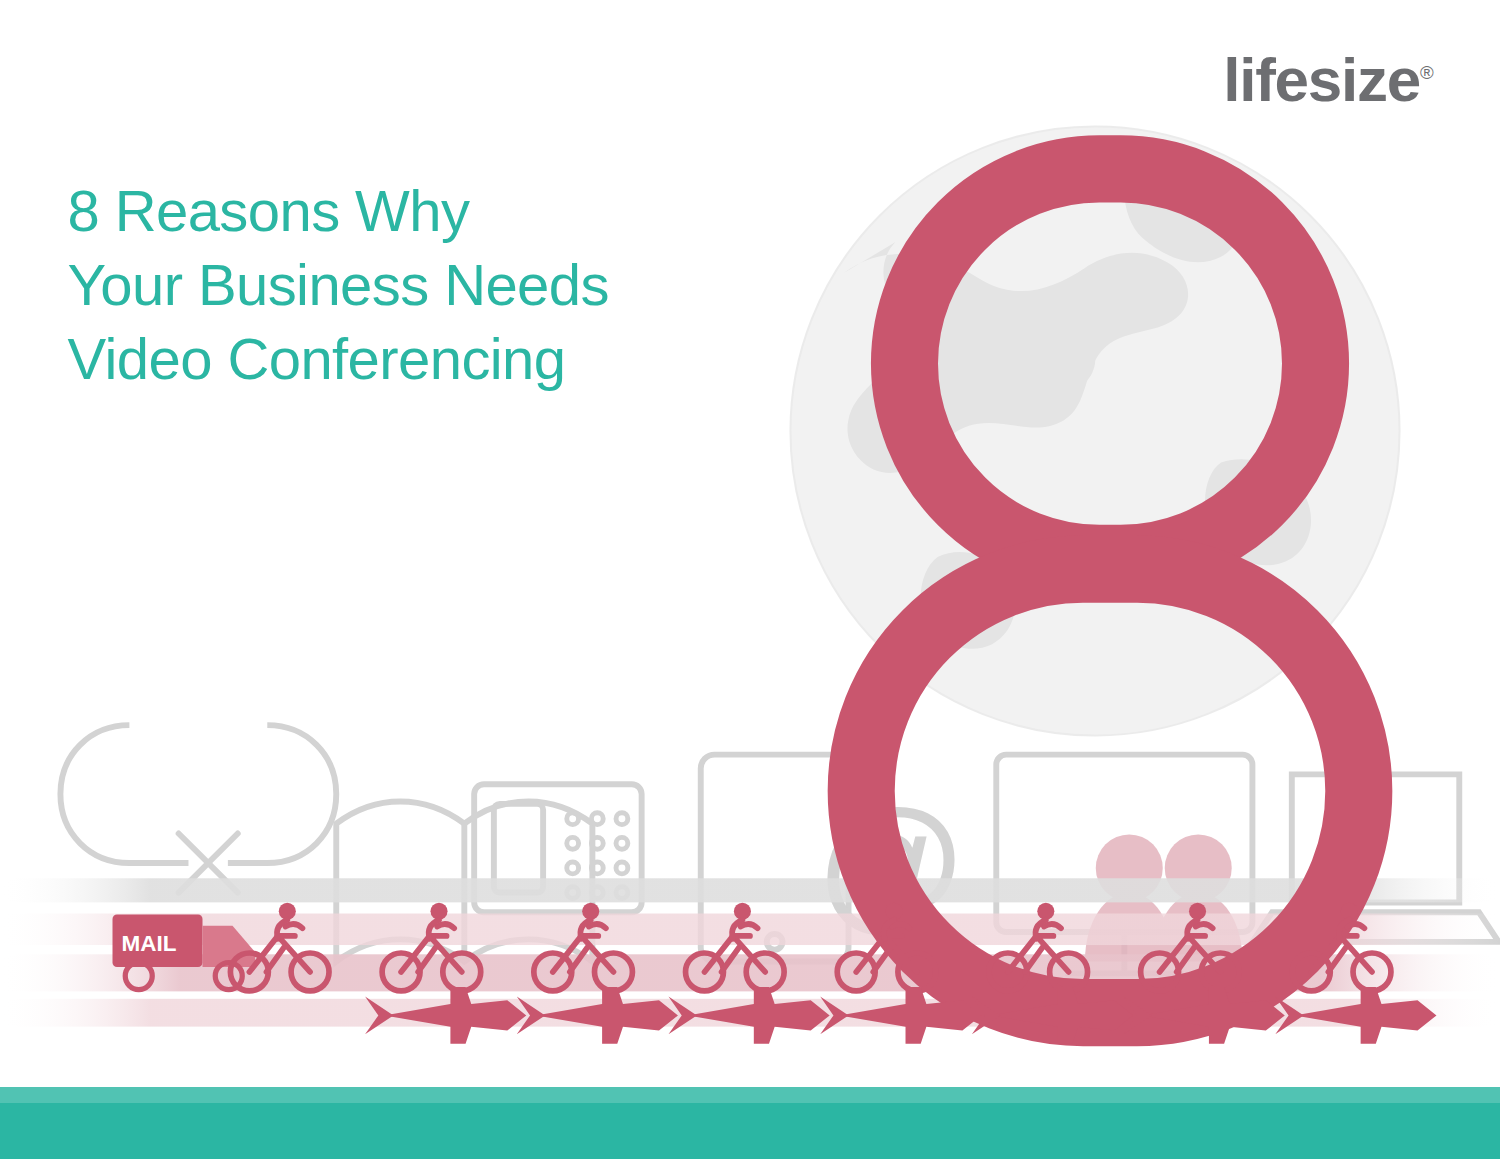@
MAIL
8 Reasons Why
Your Business Needs
Video Conferencing
lifesize®
Cover page. Title: 8 Reasons Why Your Business Needs Video Conferencing. Brand: Lifesize. Illustration shows a large numeral 8 over a globe, with mail truck, bicycles, airplanes, desk phone, tablet, monitor, laptop and an at-symbol representing communication methods.